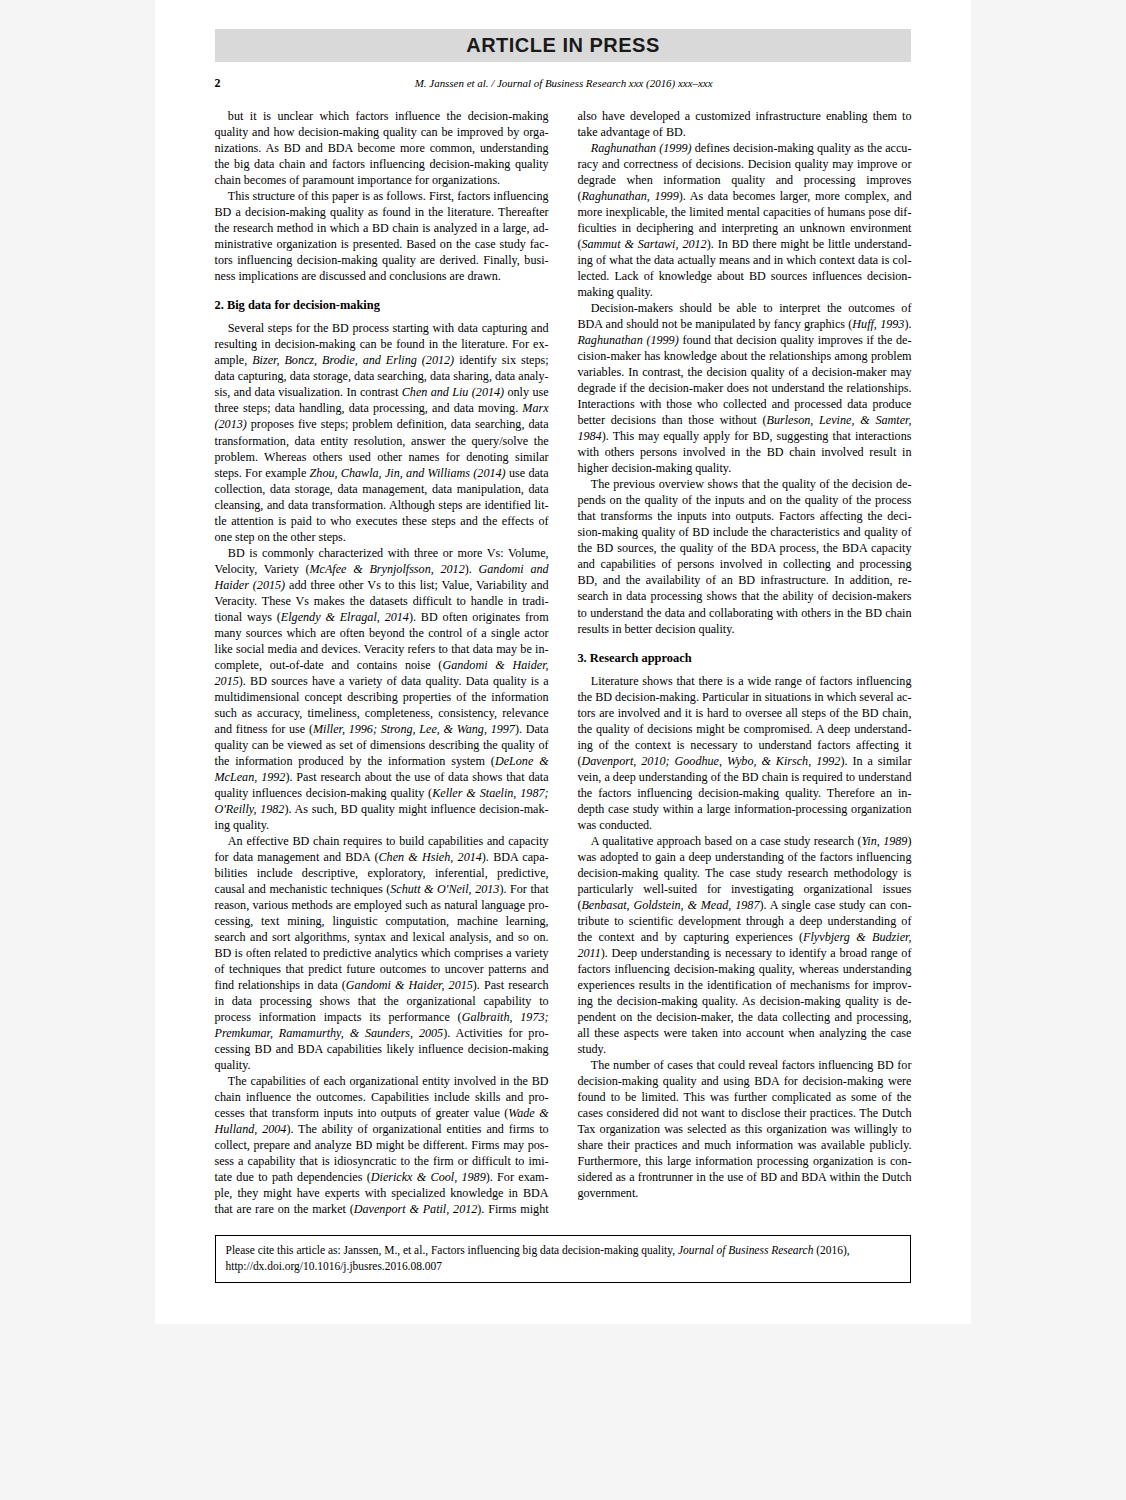ARTICLE IN PRESS
2 M. Janssen et al. / Journal of Business Research xxx (2016) xxx–xxx
but it is unclear which factors influence the decision-making quality and how decision-making quality can be improved by organizations. As BD and BDA become more common, understanding the big data chain and factors influencing decision-making quality chain becomes of paramount importance for organizations.
This structure of this paper is as follows. First, factors influencing BD a decision-making quality as found in the literature. Thereafter the research method in which a BD chain is analyzed in a large, administrative organization is presented. Based on the case study factors influencing decision-making quality are derived. Finally, business implications are discussed and conclusions are drawn.
2. Big data for decision-making
Several steps for the BD process starting with data capturing and resulting in decision-making can be found in the literature. For example, Bizer, Boncz, Brodie, and Erling (2012) identify six steps; data capturing, data storage, data searching, data sharing, data analysis, and data visualization. In contrast Chen and Liu (2014) only use three steps; data handling, data processing, and data moving. Marx (2013) proposes five steps; problem definition, data searching, data transformation, data entity resolution, answer the query/solve the problem. Whereas others used other names for denoting similar steps. For example Zhou, Chawla, Jin, and Williams (2014) use data collection, data storage, data management, data manipulation, data cleansing, and data transformation. Although steps are identified little attention is paid to who executes these steps and the effects of one step on the other steps.
BD is commonly characterized with three or more Vs: Volume, Velocity, Variety (McAfee & Brynjolfsson, 2012). Gandomi and Haider (2015) add three other Vs to this list; Value, Variability and Veracity. These Vs makes the datasets difficult to handle in traditional ways (Elgendy & Elragal, 2014). BD often originates from many sources which are often beyond the control of a single actor like social media and devices. Veracity refers to that data may be incomplete, out-of-date and contains noise (Gandomi & Haider, 2015). BD sources have a variety of data quality. Data quality is a multidimensional concept describing properties of the information such as accuracy, timeliness, completeness, consistency, relevance and fitness for use (Miller, 1996; Strong, Lee, & Wang, 1997). Data quality can be viewed as set of dimensions describing the quality of the information produced by the information system (DeLone & McLean, 1992). Past research about the use of data shows that data quality influences decision-making quality (Keller & Staelin, 1987; O'Reilly, 1982). As such, BD quality might influence decision-making quality.
An effective BD chain requires to build capabilities and capacity for data management and BDA (Chen & Hsieh, 2014). BDA capabilities include descriptive, exploratory, inferential, predictive, causal and mechanistic techniques (Schutt & O'Neil, 2013). For that reason, various methods are employed such as natural language processing, text mining, linguistic computation, machine learning, search and sort algorithms, syntax and lexical analysis, and so on. BD is often related to predictive analytics which comprises a variety of techniques that predict future outcomes to uncover patterns and find relationships in data (Gandomi & Haider, 2015). Past research in data processing shows that the organizational capability to process information impacts its performance (Galbraith, 1973; Premkumar, Ramamurthy, & Saunders, 2005). Activities for processing BD and BDA capabilities likely influence decision-making quality.
The capabilities of each organizational entity involved in the BD chain influence the outcomes. Capabilities include skills and processes that transform inputs into outputs of greater value (Wade & Hulland, 2004). The ability of organizational entities and firms to collect, prepare and analyze BD might be different. Firms may possess a capability that is idiosyncratic to the firm or difficult to imitate due to path dependencies (Dierickx & Cool, 1989). For example, they might have experts with specialized knowledge in BDA that are rare on the market (Davenport & Patil, 2012). Firms might also have developed a customized infrastructure enabling them to take advantage of BD.
Raghunathan (1999) defines decision-making quality as the accuracy and correctness of decisions. Decision quality may improve or degrade when information quality and processing improves (Raghunathan, 1999). As data becomes larger, more complex, and more inexplicable, the limited mental capacities of humans pose difficulties in deciphering and interpreting an unknown environment (Sammut & Sartawi, 2012). In BD there might be little understanding of what the data actually means and in which context data is collected. Lack of knowledge about BD sources influences decision-making quality.
Decision-makers should be able to interpret the outcomes of BDA and should not be manipulated by fancy graphics (Huff, 1993). Raghunathan (1999) found that decision quality improves if the decision-maker has knowledge about the relationships among problem variables. In contrast, the decision quality of a decision-maker may degrade if the decision-maker does not understand the relationships. Interactions with those who collected and processed data produce better decisions than those without (Burleson, Levine, & Samter, 1984). This may equally apply for BD, suggesting that interactions with others persons involved in the BD chain involved result in higher decision-making quality.
The previous overview shows that the quality of the decision depends on the quality of the inputs and on the quality of the process that transforms the inputs into outputs. Factors affecting the decision-making quality of BD include the characteristics and quality of the BD sources, the quality of the BDA process, the BDA capacity and capabilities of persons involved in collecting and processing BD, and the availability of an BD infrastructure. In addition, research in data processing shows that the ability of decision-makers to understand the data and collaborating with others in the BD chain results in better decision quality.
3. Research approach
Literature shows that there is a wide range of factors influencing the BD decision-making. Particular in situations in which several actors are involved and it is hard to oversee all steps of the BD chain, the quality of decisions might be compromised. A deep understanding of the context is necessary to understand factors affecting it (Davenport, 2010; Goodhue, Wybo, & Kirsch, 1992). In a similar vein, a deep understanding of the BD chain is required to understand the factors influencing decision-making quality. Therefore an indepth case study within a large information-processing organization was conducted.
A qualitative approach based on a case study research (Yin, 1989) was adopted to gain a deep understanding of the factors influencing decision-making quality. The case study research methodology is particularly well-suited for investigating organizational issues (Benbasat, Goldstein, & Mead, 1987). A single case study can contribute to scientific development through a deep understanding of the context and by capturing experiences (Flyvbjerg & Budzier, 2011). Deep understanding is necessary to identify a broad range of factors influencing decision-making quality, whereas understanding experiences results in the identification of mechanisms for improving the decision-making quality. As decision-making quality is dependent on the decision-maker, the data collecting and processing, all these aspects were taken into account when analyzing the case study.
The number of cases that could reveal factors influencing BD for decision-making quality and using BDA for decision-making were found to be limited. This was further complicated as some of the cases considered did not want to disclose their practices. The Dutch Tax organization was selected as this organization was willingly to share their practices and much information was available publicly. Furthermore, this large information processing organization is considered as a frontrunner in the use of BD and BDA within the Dutch government.
Please cite this article as: Janssen, M., et al., Factors influencing big data decision-making quality, Journal of Business Research (2016), http://dx.doi.org/10.1016/j.jbusres.2016.08.007